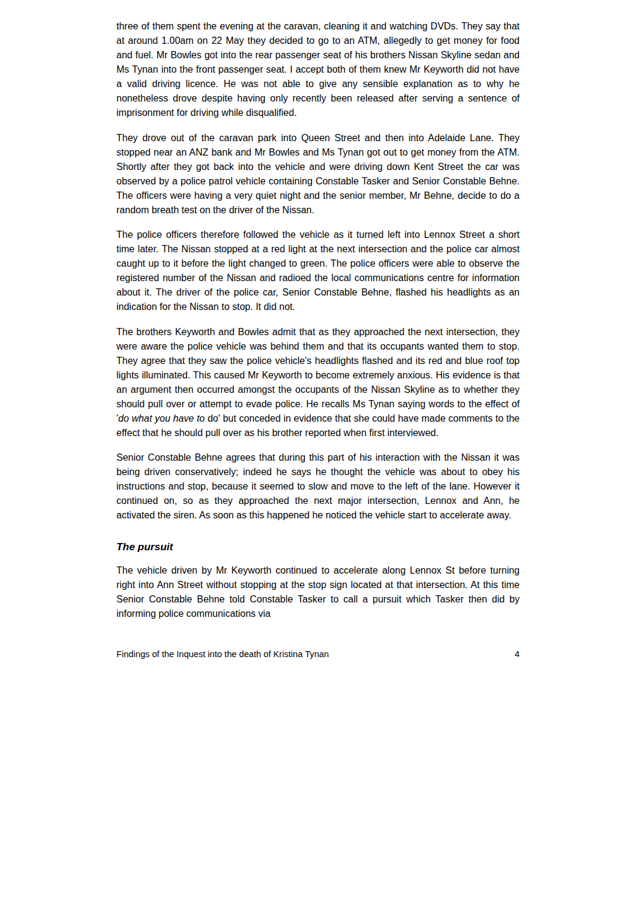three of them spent the evening at the caravan, cleaning it and watching DVDs. They say that at around 1.00am on 22 May they decided to go to an ATM, allegedly to get money for food and fuel. Mr Bowles got into the rear passenger seat of his brothers Nissan Skyline sedan and Ms Tynan into the front passenger seat. I accept both of them knew Mr Keyworth did not have a valid driving licence. He was not able to give any sensible explanation as to why he nonetheless drove despite having only recently been released after serving a sentence of imprisonment for driving while disqualified.
They drove out of the caravan park into Queen Street and then into Adelaide Lane. They stopped near an ANZ bank and Mr Bowles and Ms Tynan got out to get money from the ATM. Shortly after they got back into the vehicle and were driving down Kent Street the car was observed by a police patrol vehicle containing Constable Tasker and Senior Constable Behne. The officers were having a very quiet night and the senior member, Mr Behne, decide to do a random breath test on the driver of the Nissan.
The police officers therefore followed the vehicle as it turned left into Lennox Street a short time later. The Nissan stopped at a red light at the next intersection and the police car almost caught up to it before the light changed to green. The police officers were able to observe the registered number of the Nissan and radioed the local communications centre for information about it. The driver of the police car, Senior Constable Behne, flashed his headlights as an indication for the Nissan to stop. It did not.
The brothers Keyworth and Bowles admit that as they approached the next intersection, they were aware the police vehicle was behind them and that its occupants wanted them to stop. They agree that they saw the police vehicle's headlights flashed and its red and blue roof top lights illuminated. This caused Mr Keyworth to become extremely anxious. His evidence is that an argument then occurred amongst the occupants of the Nissan Skyline as to whether they should pull over or attempt to evade police. He recalls Ms Tynan saying words to the effect of 'do what you have to do' but conceded in evidence that she could have made comments to the effect that he should pull over as his brother reported when first interviewed.
Senior Constable Behne agrees that during this part of his interaction with the Nissan it was being driven conservatively; indeed he says he thought the vehicle was about to obey his instructions and stop, because it seemed to slow and move to the left of the lane. However it continued on, so as they approached the next major intersection, Lennox and Ann, he activated the siren. As soon as this happened he noticed the vehicle start to accelerate away.
The pursuit
The vehicle driven by Mr Keyworth continued to accelerate along Lennox St before turning right into Ann Street without stopping at the stop sign located at that intersection. At this time Senior Constable Behne told Constable Tasker to call a pursuit which Tasker then did by informing police communications via
Findings of the Inquest into the death of Kristina Tynan 4